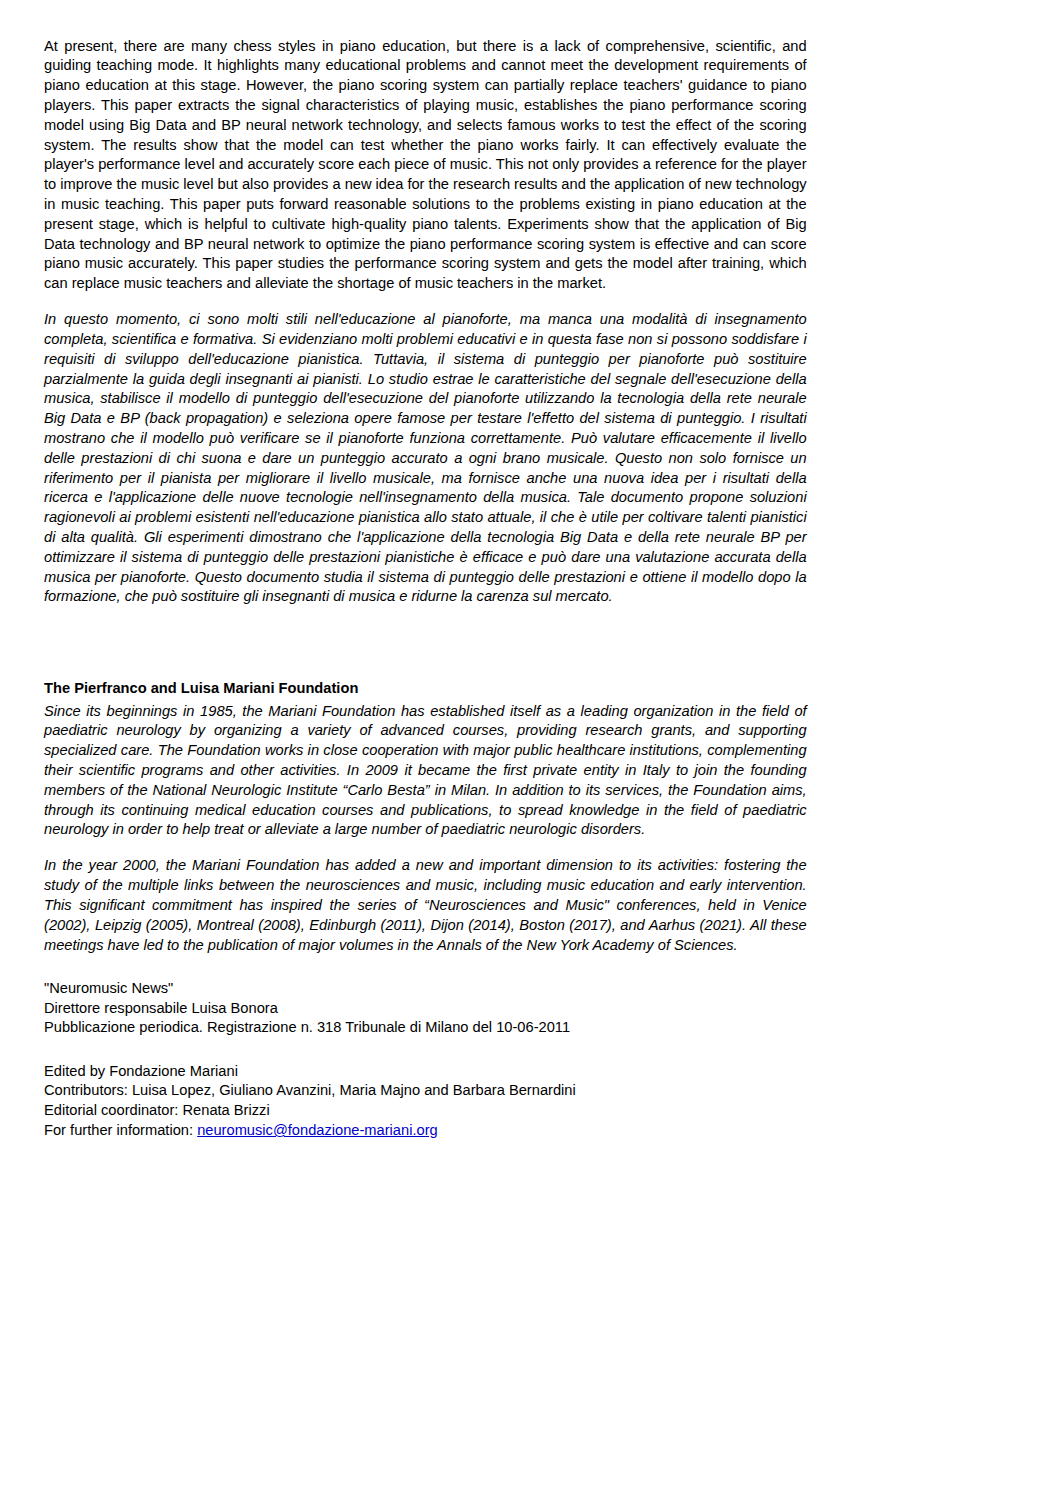At present, there are many chess styles in piano education, but there is a lack of comprehensive, scientific, and guiding teaching mode. It highlights many educational problems and cannot meet the development requirements of piano education at this stage. However, the piano scoring system can partially replace teachers' guidance to piano players. This paper extracts the signal characteristics of playing music, establishes the piano performance scoring model using Big Data and BP neural network technology, and selects famous works to test the effect of the scoring system. The results show that the model can test whether the piano works fairly. It can effectively evaluate the player's performance level and accurately score each piece of music. This not only provides a reference for the player to improve the music level but also provides a new idea for the research results and the application of new technology in music teaching. This paper puts forward reasonable solutions to the problems existing in piano education at the present stage, which is helpful to cultivate high-quality piano talents. Experiments show that the application of Big Data technology and BP neural network to optimize the piano performance scoring system is effective and can score piano music accurately. This paper studies the performance scoring system and gets the model after training, which can replace music teachers and alleviate the shortage of music teachers in the market.
In questo momento, ci sono molti stili nell'educazione al pianoforte, ma manca una modalità di insegnamento completa, scientifica e formativa. Si evidenziano molti problemi educativi e in questa fase non si possono soddisfare i requisiti di sviluppo dell'educazione pianistica. Tuttavia, il sistema di punteggio per pianoforte può sostituire parzialmente la guida degli insegnanti ai pianisti. Lo studio estrae le caratteristiche del segnale dell'esecuzione della musica, stabilisce il modello di punteggio dell'esecuzione del pianoforte utilizzando la tecnologia della rete neurale Big Data e BP (back propagation) e seleziona opere famose per testare l'effetto del sistema di punteggio. I risultati mostrano che il modello può verificare se il pianoforte funziona correttamente. Può valutare efficacemente il livello delle prestazioni di chi suona e dare un punteggio accurato a ogni brano musicale. Questo non solo fornisce un riferimento per il pianista per migliorare il livello musicale, ma fornisce anche una nuova idea per i risultati della ricerca e l'applicazione delle nuove tecnologie nell'insegnamento della musica. Tale documento propone soluzioni ragionevoli ai problemi esistenti nell'educazione pianistica allo stato attuale, il che è utile per coltivare talenti pianistici di alta qualità. Gli esperimenti dimostrano che l'applicazione della tecnologia Big Data e della rete neurale BP per ottimizzare il sistema di punteggio delle prestazioni pianistiche è efficace e può dare una valutazione accurata della musica per pianoforte. Questo documento studia il sistema di punteggio delle prestazioni e ottiene il modello dopo la formazione, che può sostituire gli insegnanti di musica e ridurne la carenza sul mercato.
The Pierfranco and Luisa Mariani Foundation
Since its beginnings in 1985, the Mariani Foundation has established itself as a leading organization in the field of paediatric neurology by organizing a variety of advanced courses, providing research grants, and supporting specialized care. The Foundation works in close cooperation with major public healthcare institutions, complementing their scientific programs and other activities. In 2009 it became the first private entity in Italy to join the founding members of the National Neurologic Institute “Carlo Besta” in Milan. In addition to its services, the Foundation aims, through its continuing medical education courses and publications, to spread knowledge in the field of paediatric neurology in order to help treat or alleviate a large number of paediatric neurologic disorders.
In the year 2000, the Mariani Foundation has added a new and important dimension to its activities: fostering the study of the multiple links between the neurosciences and music, including music education and early intervention. This significant commitment has inspired the series of “Neurosciences and Music" conferences, held in Venice (2002), Leipzig (2005), Montreal (2008), Edinburgh (2011), Dijon (2014), Boston (2017), and Aarhus (2021). All these meetings have led to the publication of major volumes in the Annals of the New York Academy of Sciences.
"Neuromusic News"
Direttore responsabile Luisa Bonora
Pubblicazione periodica. Registrazione n. 318 Tribunale di Milano del 10-06-2011
Edited by Fondazione Mariani
Contributors: Luisa Lopez, Giuliano Avanzini, Maria Majno and Barbara Bernardini
Editorial coordinator: Renata Brizzi
For further information: neuromusic@fondazione-mariani.org